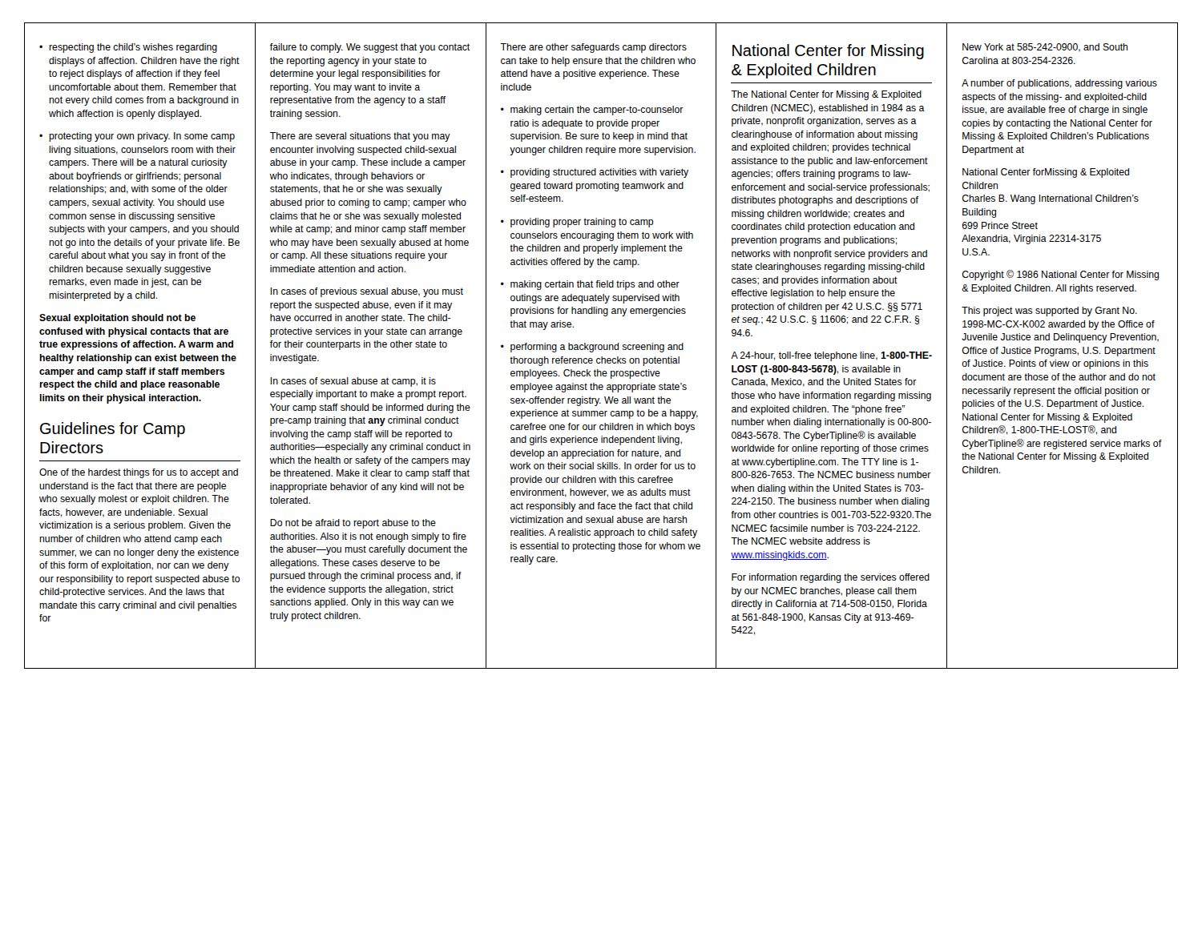respecting the child’s wishes regarding displays of affection. Children have the right to reject displays of affection if they feel uncomfortable about them. Remember that not every child comes from a background in which affection is openly displayed.
protecting your own privacy. In some camp living situations, counselors room with their campers. There will be a natural curiosity about boyfriends or girlfriends; personal relationships; and, with some of the older campers, sexual activity. You should use common sense in discussing sensitive subjects with your campers, and you should not go into the details of your private life. Be careful about what you say in front of the children because sexually suggestive remarks, even made in jest, can be misinterpreted by a child.
Sexual exploitation should not be confused with physical contacts that are true expressions of affection. A warm and healthy relationship can exist between the camper and camp staff if staff members respect the child and place reasonable limits on their physical interaction.
Guidelines for Camp Directors
One of the hardest things for us to accept and understand is the fact that there are people who sexually molest or exploit children. The facts, however, are undeniable. Sexual victimization is a serious problem. Given the number of children who attend camp each summer, we can no longer deny the existence of this form of exploitation, nor can we deny our responsibility to report suspected abuse to child-protective services. And the laws that mandate this carry criminal and civil penalties for
failure to comply. We suggest that you contact the reporting agency in your state to determine your legal responsibilities for reporting. You may want to invite a representative from the agency to a staff training session.
There are several situations that you may encounter involving suspected child-sexual abuse in your camp. These include a camper who indicates, through behaviors or statements, that he or she was sexually abused prior to coming to camp; camper who claims that he or she was sexually molested while at camp; and minor camp staff member who may have been sexually abused at home or camp. All these situations require your immediate attention and action.
In cases of previous sexual abuse, you must report the suspected abuse, even if it may have occurred in another state. The child-protective services in your state can arrange for their counterparts in the other state to investigate.
In cases of sexual abuse at camp, it is especially important to make a prompt report. Your camp staff should be informed during the pre-camp training that any criminal conduct involving the camp staff will be reported to authorities—especially any criminal conduct in which the health or safety of the campers may be threatened. Make it clear to camp staff that inappropriate behavior of any kind will not be tolerated.
Do not be afraid to report abuse to the authorities. Also it is not enough simply to fire the abuser—you must carefully document the allegations. These cases deserve to be pursued through the criminal process and, if the evidence supports the allegation, strict sanctions applied. Only in this way can we truly protect children.
There are other safeguards camp directors can take to help ensure that the children who attend have a positive experience. These include
making certain the camper-to-counselor ratio is adequate to provide proper supervision. Be sure to keep in mind that younger children require more supervision.
providing structured activities with variety geared toward promoting teamwork and self-esteem.
providing proper training to camp counselors encouraging them to work with the children and properly implement the activities offered by the camp.
making certain that field trips and other outings are adequately supervised with provisions for handling any emergencies that may arise.
performing a background screening and thorough reference checks on potential employees. Check the prospective employee against the appropriate state’s sex-offender registry. We all want the experience at summer camp to be a happy, carefree one for our children in which boys and girls experience independent living, develop an appreciation for nature, and work on their social skills. In order for us to provide our children with this carefree environment, however, we as adults must act responsibly and face the fact that child victimization and sexual abuse are harsh realities. A realistic approach to child safety is essential to protecting those for whom we really care.
National Center for Missing & Exploited Children
The National Center for Missing & Exploited Children (NCMEC), established in 1984 as a private, nonprofit organization, serves as a clearinghouse of information about missing and exploited children; provides technical assistance to the public and law-enforcement agencies; offers training programs to law-enforcement and social-service professionals; distributes photographs and descriptions of missing children worldwide; creates and coordinates child protection education and prevention programs and publications; networks with nonprofit service providers and state clearinghouses regarding missing-child cases; and provides information about effective legislation to help ensure the protection of children per 42 U.S.C. §§ 5771 et seq.; 42 U.S.C. § 11606; and 22 C.F.R. § 94.6.
A 24-hour, toll-free telephone line, 1-800-THE-LOST (1-800-843-5678), is available in Canada, Mexico, and the United States for those who have information regarding missing and exploited children. The “phone free” number when dialing internationally is 00-800-0843-5678. The CyberTipline® is available worldwide for online reporting of those crimes at www.cybertipline.com. The TTY line is 1-800-826-7653. The NCMEC business number when dialing within the United States is 703-224-2150. The business number when dialing from other countries is 001-703-522-9320.The NCMEC facsimile number is 703-224-2122. The NCMEC website address is www.missingkids.com.
For information regarding the services offered by our NCMEC branches, please call them directly in California at 714-508-0150, Florida at 561-848-1900, Kansas City at 913-469-5422,
New York at 585-242-0900, and South Carolina at 803-254-2326.
A number of publications, addressing various aspects of the missing- and exploited-child issue, are available free of charge in single copies by contacting the National Center for Missing & Exploited Children’s Publications Department at
National Center forMissing & Exploited Children
Charles B. Wang International Children’s Building
699 Prince Street
Alexandria, Virginia 22314-3175
U.S.A.
Copyright © 1986 National Center for Missing & Exploited Children. All rights reserved.
This project was supported by Grant No. 1998-MC-CX-K002 awarded by the Office of Juvenile Justice and Delinquency Prevention, Office of Justice Programs, U.S. Department of Justice. Points of view or opinions in this document are those of the author and do not necessarily represent the official position or policies of the U.S. Department of Justice. National Center for Missing & Exploited Children®, 1-800-THE-LOST®, and CyberTipline® are registered service marks of the National Center for Missing & Exploited Children.